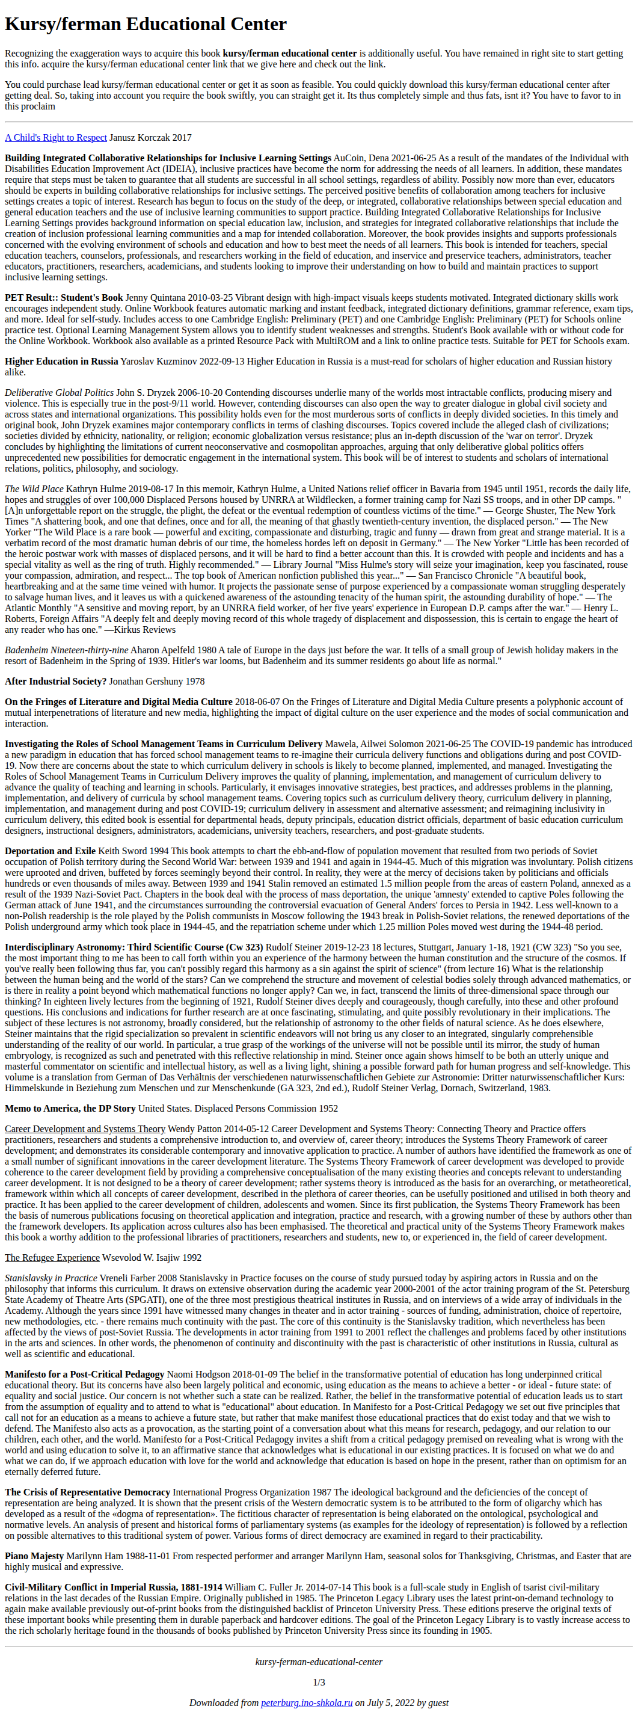Kursy/ferman Educational Center
Recognizing the exaggeration ways to acquire this book kursy/ferman educational center is additionally useful. You have remained in right site to start getting this info. acquire the kursy/ferman educational center link that we give here and check out the link.
You could purchase lead kursy/ferman educational center or get it as soon as feasible. You could quickly download this kursy/ferman educational center after getting deal. So, taking into account you require the book swiftly, you can straight get it. Its thus completely simple and thus fats, isnt it? You have to favor to in this proclaim
A Child's Right to Respect Janusz Korczak 2017
Building Integrated Collaborative Relationships for Inclusive Learning Settings AuCoin, Dena 2021-06-25 As a result of the mandates of the Individual with Disabilities Education Improvement Act (IDEIA), inclusive practices have become the norm for addressing the needs of all learners. In addition, these mandates require that steps must be taken to guarantee that all students are successful in all school settings, regardless of ability. Possibly now more than ever, educators should be experts in building collaborative relationships for inclusive settings. The perceived positive benefits of collaboration among teachers for inclusive settings creates a topic of interest. Research has begun to focus on the study of the deep, or integrated, collaborative relationships between special education and general education teachers and the use of inclusive learning communities to support practice. Building Integrated Collaborative Relationships for Inclusive Learning Settings provides background information on special education law, inclusion, and strategies for integrated collaborative relationships that include the creation of inclusion professional learning communities and a map for intended collaboration. Moreover, the book provides insights and supports professionals concerned with the evolving environment of schools and education and how to best meet the needs of all learners. This book is intended for teachers, special education teachers, counselors, professionals, and researchers working in the field of education, and inservice and preservice teachers, administrators, teacher educators, practitioners, researchers, academicians, and students looking to improve their understanding on how to build and maintain practices to support inclusive learning settings.
PET Result:: Student's Book Jenny Quintana 2010-03-25 Vibrant design with high-impact visuals keeps students motivated. Integrated dictionary skills work encourages independent study. Online Workbook features automatic marking and instant feedback, integrated dictionary definitions, grammar reference, exam tips, and more. Ideal for self-study. Includes access to one Cambridge English: Preliminary (PET) and one Cambridge English: Preliminary (PET) for Schools online practice test. Optional Learning Management System allows you to identify student weaknesses and strengths. Student's Book available with or without code for the Online Workbook. Workbook also available as a printed Resource Pack with MultiROM and a link to online practice tests. Suitable for PET for Schools exam.
Higher Education in Russia Yaroslav Kuzminov 2022-09-13 Higher Education in Russia is a must-read for scholars of higher education and Russian history alike.
Deliberative Global Politics John S. Dryzek 2006-10-20 Contending discourses underlie many of the worlds most intractable conflicts, producing misery and violence. This is especially true in the post-9/11 world. However, contending discourses can also open the way to greater dialogue in global civil society and across states and international organizations. This possibility holds even for the most murderous sorts of conflicts in deeply divided societies. In this timely and original book, John Dryzek examines major contemporary conflicts in terms of clashing discourses. Topics covered include the alleged clash of civilizations; societies divided by ethnicity, nationality, or religion; economic globalization versus resistance; plus an in-depth discussion of the 'war on terror'. Dryzek concludes by highlighting the limitations of current neoconservative and cosmopolitan approaches, arguing that only deliberative global politics offers unprecedented new possibilities for democratic engagement in the international system. This book will be of interest to students and scholars of international relations, politics, philosophy, and sociology.
The Wild Place Kathryn Hulme 2019-08-17 In this memoir, Kathryn Hulme, a United Nations relief officer in Bavaria from 1945 until 1951, records the daily life, hopes and struggles of over 100,000 Displaced Persons housed by UNRRA at Wildflecken, a former training camp for Nazi SS troops, and in other DP camps. "[A]n unforgettable report on the struggle, the plight, the defeat or the eventual redemption of countless victims of the time." — George Shuster, The New York Times "A shattering book, and one that defines, once and for all, the meaning of that ghastly twentieth-century invention, the displaced person." — The New Yorker "The Wild Place is a rare book — powerful and exciting, compassionate and disturbing, tragic and funny — drawn from great and strange material. It is a verbatim record of the most dramatic human debris of our time, the homeless hordes left on deposit in Germany." — The New Yorker "Little has been recorded of the heroic postwar work with masses of displaced persons, and it will be hard to find a better account than this. It is crowded with people and incidents and has a special vitality as well as the ring of truth. Highly recommended." — Library Journal "Miss Hulme's story will seize your imagination, keep you fascinated, rouse your compassion, admiration, and respect... The top book of American nonfiction published this year..." — San Francisco Chronicle "A beautiful book, heartbreaking and at the same time veined with humor. It projects the passionate sense of purpose experienced by a compassionate woman struggling desperately to salvage human lives, and it leaves us with a quickened awareness of the astounding tenacity of the human spirit, the astounding durability of hope." — The Atlantic Monthly "A sensitive and moving report, by an UNRRA field worker, of her five years' experience in European D.P. camps after the war." — Henry L. Roberts, Foreign Affairs "A deeply felt and deeply moving record of this whole tragedy of displacement and dispossession, this is certain to engage the heart of any reader who has one." —Kirkus Reviews
Badenheim Nineteen-thirty-nine Aharon Apelfeld 1980 A tale of Europe in the days just before the war. It tells of a small group of Jewish holiday makers in the resort of Badenheim in the Spring of 1939. Hitler's war looms, but Badenheim and its summer residents go about life as normal."
After Industrial Society? Jonathan Gershuny 1978
On the Fringes of Literature and Digital Media Culture 2018-06-07 On the Fringes of Literature and Digital Media Culture presents a polyphonic account of mutual interpenetrations of literature and new media, highlighting the impact of digital culture on the user experience and the modes of social communication and interaction.
Investigating the Roles of School Management Teams in Curriculum Delivery Mawela, Ailwei Solomon 2021-06-25 The COVID-19 pandemic has introduced a new paradigm in education that has forced school management teams to re-imagine their curricula delivery functions and obligations during and post COVID-19. Now there are concerns about the state to which curriculum delivery in schools is likely to become planned, implemented, and managed. Investigating the Roles of School Management Teams in Curriculum Delivery improves the quality of planning, implementation, and management of curriculum delivery to advance the quality of teaching and learning in schools. Particularly, it envisages innovative strategies, best practices, and addresses problems in the planning, implementation, and delivery of curricula by school management teams. Covering topics such as curriculum delivery theory, curriculum delivery in planning, implementation, and management during and post COVID-19; curriculum delivery in assessment and alternative assessment; and reimagining inclusivity in curriculum delivery, this edited book is essential for departmental heads, deputy principals, education district officials, department of basic education curriculum designers, instructional designers, administrators, academicians, university teachers, researchers, and post-graduate students.
Deportation and Exile Keith Sword 1994 This book attempts to chart the ebb-and-flow of population movement that resulted from two periods of Soviet occupation of Polish territory during the Second World War: between 1939 and 1941 and again in 1944-45. Much of this migration was involuntary. Polish citizens were uprooted and driven, buffeted by forces seemingly beyond their control. In reality, they were at the mercy of decisions taken by politicians and officials hundreds or even thousands of miles away. Between 1939 and 1941 Stalin removed an estimated 1.5 million people from the areas of eastern Poland, annexed as a result of the 1939 Nazi-Soviet Pact. Chapters in the book deal with the process of mass deportation, the unique 'amnesty' extended to captive Poles following the German attack of June 1941, and the circumstances surrounding the controversial evacuation of General Anders' forces to Persia in 1942. Less well-known to a non-Polish readership is the role played by the Polish communists in Moscow following the 1943 break in Polish-Soviet relations, the renewed deportations of the Polish underground army which took place in 1944-45, and the repatriation scheme under which 1.25 million Poles moved west during the 1944-48 period.
Interdisciplinary Astronomy: Third Scientific Course (Cw 323) Rudolf Steiner 2019-12-23 18 lectures, Stuttgart, January 1-18, 1921 (CW 323) "So you see, the most important thing to me has been to call forth within you an experience of the harmony between the human constitution and the structure of the cosmos. If you've really been following thus far, you can't possibly regard this harmony as a sin against the spirit of science" (from lecture 16) What is the relationship between the human being and the world of the stars? Can we comprehend the structure and movement of celestial bodies solely through advanced mathematics, or is there in reality a point beyond which mathematical functions no longer apply? Can we, in fact, transcend the limits of three-dimensional space through our thinking? In eighteen lively lectures from the beginning of 1921, Rudolf Steiner dives deeply and courageously, though carefully, into these and other profound questions. His conclusions and indications for further research are at once fascinating, stimulating, and quite possibly revolutionary in their implications. The subject of these lectures is not astronomy, broadly considered, but the relationship of astronomy to the other fields of natural science. As he does elsewhere, Steiner maintains that the rigid specialization so prevalent in scientific endeavors will not bring us any closer to an integrated, singularly comprehensible understanding of the reality of our world. In particular, a true grasp of the workings of the universe will not be possible until its mirror, the study of human embryology, is recognized as such and penetrated with this reflective relationship in mind. Steiner once again shows himself to be both an utterly unique and masterful commentator on scientific and intellectual history, as well as a living light, shining a possible forward path for human progress and self-knowledge. This volume is a translation from German of Das Verhältnis der verschiedenen naturwissenschaftlichen Gebiete zur Astronomie: Dritter naturwissenschaftlicher Kurs: Himmelskunde in Beziehung zum Menschen und zur Menschenkunde (GA 323, 2nd ed.), Rudolf Steiner Verlag, Dornach, Switzerland, 1983.
Memo to America, the DP Story United States. Displaced Persons Commission 1952
Career Development and Systems Theory Wendy Patton 2014-05-12 Career Development and Systems Theory: Connecting Theory and Practice offers practitioners, researchers and students a comprehensive introduction to, and overview of, career theory; introduces the Systems Theory Framework of career development; and demonstrates its considerable contemporary and innovative application to practice. A number of authors have identified the framework as one of a small number of significant innovations in the career development literature. The Systems Theory Framework of career development was developed to provide coherence to the career development field by providing a comprehensive conceptualisation of the many existing theories and concepts relevant to understanding career development. It is not designed to be a theory of career development; rather systems theory is introduced as the basis for an overarching, or metatheoretical, framework within which all concepts of career development, described in the plethora of career theories, can be usefully positioned and utilised in both theory and practice. It has been applied to the career development of children, adolescents and women. Since its first publication, the Systems Theory Framework has been the basis of numerous publications focusing on theoretical application and integration, practice and research, with a growing number of these by authors other than the framework developers. Its application across cultures also has been emphasised. The theoretical and practical unity of the Systems Theory Framework makes this book a worthy addition to the professional libraries of practitioners, researchers and students, new to, or experienced in, the field of career development.
The Refugee Experience Wsevolod W. Isajiw 1992
Stanislavsky in Practice Vreneli Farber 2008 Stanislavsky in Practice focuses on the course of study pursued today by aspiring actors in Russia and on the philosophy that informs this curriculum. It draws on extensive observation during the academic year 2000-2001 of the actor training program of the St. Petersburg State Academy of Theatre Arts (SPGATI), one of the three most prestigious theatrical institutes in Russia, and on interviews of a wide array of individuals in the Academy. Although the years since 1991 have witnessed many changes in theater and in actor training - sources of funding, administration, choice of repertoire, new methodologies, etc. - there remains much continuity with the past. The core of this continuity is the Stanislavsky tradition, which nevertheless has been affected by the views of post-Soviet Russia. The developments in actor training from 1991 to 2001 reflect the challenges and problems faced by other institutions in the arts and sciences. In other words, the phenomenon of continuity and discontinuity with the past is characteristic of other institutions in Russia, cultural as well as scientific and educational.
Manifesto for a Post-Critical Pedagogy Naomi Hodgson 2018-01-09 The belief in the transformative potential of education has long underpinned critical educational theory. But its concerns have also been largely political and economic, using education as the means to achieve a better - or ideal - future state: of equality and social justice. Our concern is not whether such a state can be realized. Rather, the belief in the transformative potential of education leads us to start from the assumption of equality and to attend to what is "educational" about education. In Manifesto for a Post-Critical Pedagogy we set out five principles that call not for an education as a means to achieve a future state, but rather that make manifest those educational practices that do exist today and that we wish to defend. The Manifesto also acts as a provocation, as the starting point of a conversation about what this means for research, pedagogy, and our relation to our children, each other, and the world. Manifesto for a Post-Critical Pedagogy invites a shift from a critical pedagogy premised on revealing what is wrong with the world and using education to solve it, to an affirmative stance that acknowledges what is educational in our existing practices. It is focused on what we do and what we can do, if we approach education with love for the world and acknowledge that education is based on hope in the present, rather than on optimism for an eternally deferred future.
The Crisis of Representative Democracy International Progress Organization 1987 The ideological background and the deficiencies of the concept of representation are being analyzed. It is shown that the present crisis of the Western democratic system is to be attributed to the form of oligarchy which has developed as a result of the «dogma of representation». The fictitious character of representation is being elaborated on the ontological, psychological and normative levels. An analysis of present and historical forms of parliamentary systems (as examples for the ideology of representation) is followed by a reflection on possible alternatives to this traditional system of power. Various forms of direct democracy are examined in regard to their practicability.
Piano Majesty Marilynn Ham 1988-11-01 From respected performer and arranger Marilynn Ham, seasonal solos for Thanksgiving, Christmas, and Easter that are highly musical and expressive.
Civil-Military Conflict in Imperial Russia, 1881-1914 William C. Fuller Jr. 2014-07-14 This book is a full-scale study in English of tsarist civil-military relations in the last decades of the Russian Empire. Originally published in 1985. The Princeton Legacy Library uses the latest print-on-demand technology to again make available previously out-of-print books from the distinguished backlist of Princeton University Press. These editions preserve the original texts of these important books while presenting them in durable paperback and hardcover editions. The goal of the Princeton Legacy Library is to vastly increase access to the rich scholarly heritage found in the thousands of books published by Princeton University Press since its founding in 1905.
kursy-ferman-educational-center
1/3
Downloaded from peterburg.ino-shkola.ru on July 5, 2022 by guest